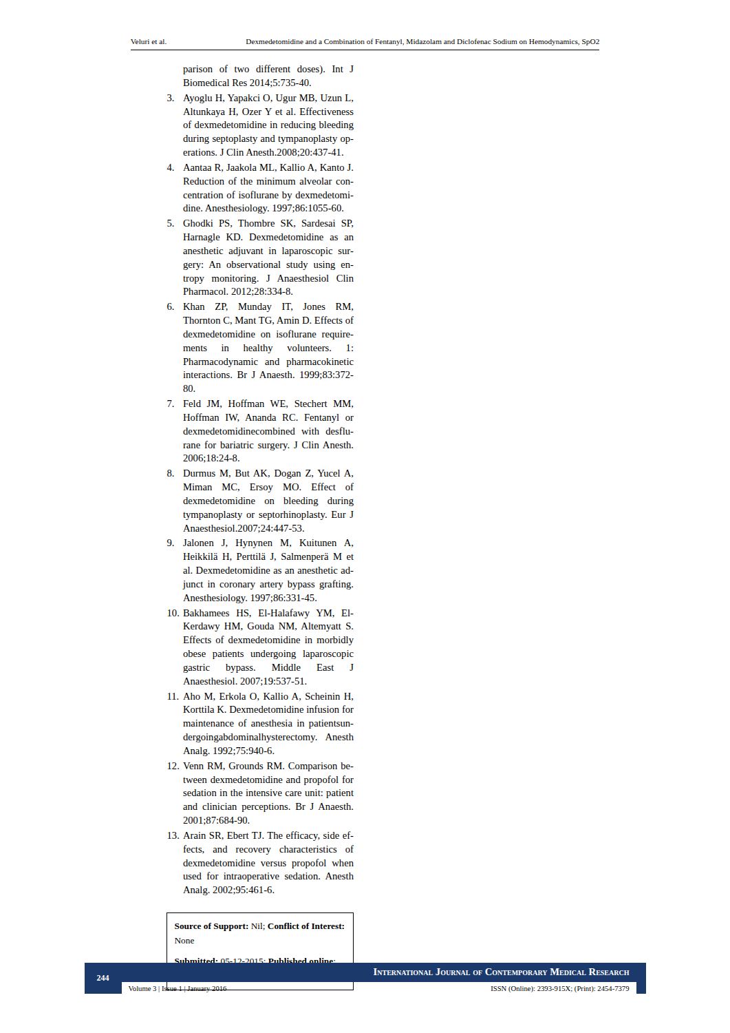Veluri et al. Dexmedetomidine and a Combination of Fentanyl, Midazolam and Diclofenac Sodium on Hemodynamics, SpO2
parison of two different doses). Int J Biomedical Res 2014;5:735-40.
3. Ayoglu H, Yapakci O, Ugur MB, Uzun L, Altunkaya H, Ozer Y et al. Effectiveness of dexmedetomidine in reducing bleeding during septoplasty and tympanoplasty operations. J Clin Anesth.2008;20:437-41.
4. Aantaa R, Jaakola ML, Kallio A, Kanto J. Reduction of the minimum alveolar concentration of isoflurane by dexmedetomidine. Anesthesiology. 1997;86:1055-60.
5. Ghodki PS, Thombre SK, Sardesai SP, Harnagle KD. Dexmedetomidine as an anesthetic adjuvant in laparoscopic surgery: An observational study using entropy monitoring. J Anaesthesiol Clin Pharmacol. 2012;28:334-8.
6. Khan ZP, Munday IT, Jones RM, Thornton C, Mant TG, Amin D. Effects of dexmedetomidine on isoflurane requirements in healthy volunteers. 1: Pharmacodynamic and pharmacokinetic interactions. Br J Anaesth. 1999;83:372-80.
7. Feld JM, Hoffman WE, Stechert MM, Hoffman IW, Ananda RC. Fentanyl or dexmedetomidinecombined with desflurane for bariatric surgery. J Clin Anesth. 2006;18:24-8.
8. Durmus M, But AK, Dogan Z, Yucel A, Miman MC, Ersoy MO. Effect of dexmedetomidine on bleeding during tympanoplasty or septorhinoplasty. Eur J Anaesthesiol.2007;24:447-53.
9. Jalonen J, Hynynen M, Kuitunen A, Heikkilä H, Perttilä J, Salmenperä M et al. Dexmedetomidine as an anesthetic adjunct in coronary artery bypass grafting. Anesthesiology. 1997;86:331-45.
10. Bakhamees HS, El-Halafawy YM, El-Kerdawy HM, Gouda NM, Altemyatt S. Effects of dexmedetomidine in morbidly obese patients undergoing laparoscopic gastric bypass. Middle East J Anaesthesiol. 2007;19:537-51.
11. Aho M, Erkola O, Kallio A, Scheinin H, Korttila K. Dexmedetomidine infusion for maintenance of anesthesia in patientsundergoingabdominalhysterectomy. Anesth Analg. 1992;75:940-6.
12. Venn RM, Grounds RM. Comparison between dexmedetomidine and propofol for sedation in the intensive care unit: patient and clinician perceptions. Br J Anaesth. 2001;87:684-90.
13. Arain SR, Ebert TJ. The efficacy, side effects, and recovery characteristics of dexmedetomidine versus propofol when used for intraoperative sedation. Anesth Analg. 2002;95:461-6.
Source of Support: Nil; Conflict of Interest: None
Submitted: 05-12-2015; Published online: 20-12-2015
244
International Journal of Contemporary Medical Research
Volume 3 | Issue 1 | January 2016 ISSN (Online): 2393-915X; (Print): 2454-7379